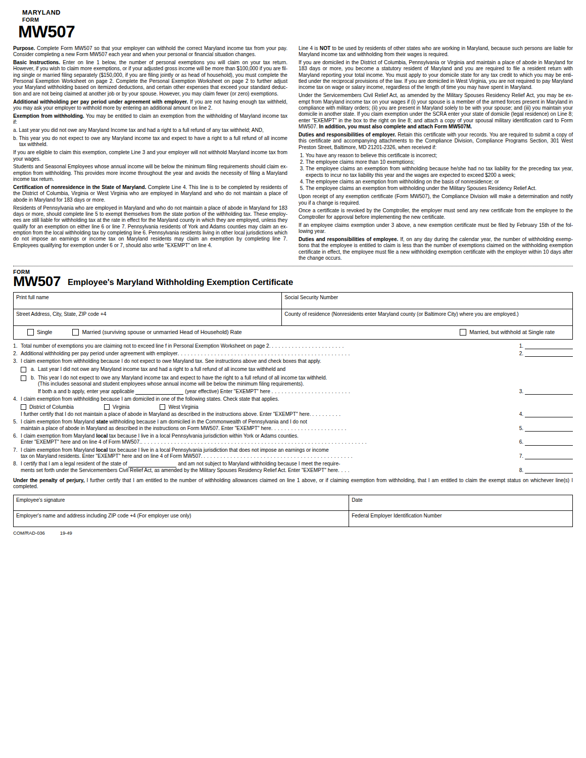MARYLAND
FORM
MW507
Purpose. Complete Form MW507 so that your employer can withhold the correct Maryland income tax from your pay. Consider completing a new Form MW507 each year and when your personal or financial situation changes.
Basic Instructions. Enter on line 1 below, the number of personal exemptions you will claim on your tax return. However, if you wish to claim more exemptions, or if your adjusted gross income will be more than $100,000 if you are filing single or married filing separately ($150,000, if you are filing jointly or as head of household), you must complete the Personal Exemption Worksheet on page 2. Complete the Personal Exemption Worksheet on page 2 to further adjust your Maryland withholding based on itemized deductions, and certain other expenses that exceed your standard deduction and are not being claimed at another job or by your spouse. However, you may claim fewer (or zero) exemptions.
Additional withholding per pay period under agreement with employer. If you are not having enough tax withheld, you may ask your employer to withhold more by entering an additional amount on line 2.
Exemption from withholding. You may be entitled to claim an exemption from the withholding of Maryland income tax if:
a. Last year you did not owe any Maryland Income tax and had a right to a full refund of any tax withheld; AND,
b. This year you do not expect to owe any Maryland income tax and expect to have a right to a full refund of all income tax withheld.
If you are eligible to claim this exemption, complete Line 3 and your employer will not withhold Maryland income tax from your wages.
Students and Seasonal Employees whose annual income will be below the minimum filing requirements should claim exemption from withholding. This provides more income throughout the year and avoids the necessity of filing a Maryland income tax return.
Certification of nonresidence in the State of Maryland. Complete Line 4. This line is to be completed by residents of the District of Columbia, Virginia or West Virginia who are employed in Maryland and who do not maintain a place of abode in Maryland for 183 days or more.
Residents of Pennsylvania who are employed in Maryland and who do not maintain a place of abode in Maryland for 183 days or more, should complete line 5 to exempt themselves from the state portion of the withholding tax. These employees are still liable for withholding tax at the rate in effect for the Maryland county in which they are employed, unless they qualify for an exemption on either line 6 or line 7. Pennsylvania residents of York and Adams counties may claim an exemption from the local withholding tax by completing line 6. Pennsylvania residents living in other local jurisdictions which do not impose an earnings or income tax on Maryland residents may claim an exemption by completing line 7. Employees qualifying for exemption under 6 or 7, should also write "EXEMPT" on line 4.
Line 4 is NOT to be used by residents of other states who are working in Maryland, because such persons are liable for Maryland income tax and withholding from their wages is required.
If you are domiciled in the District of Columbia, Pennsylvania or Virginia and maintain a place of abode in Maryland for 183 days or more, you become a statutory resident of Maryland and you are required to file a resident return with Maryland reporting your total income. You must apply to your domicile state for any tax credit to which you may be entitled under the reciprocal provisions of the law. If you are domiciled in West Virginia, you are not required to pay Maryland income tax on wage or salary income, regardless of the length of time you may have spent in Maryland.
Under the Servicemembers Civil Relief Act, as amended by the Military Spouses Residency Relief Act, you may be exempt from Maryland income tax on your wages if (i) your spouse is a member of the armed forces present in Maryland in compliance with military orders; (ii) you are present in Maryland solely to be with your spouse; and (iii) you maintain your domicile in another state. If you claim exemption under the SCRA enter your state of domicile (legal residence) on Line 8; enter "EXEMPT" in the box to the right on line 8; and attach a copy of your spousal military identification card to Form MW507. In addition, you must also complete and attach Form MW507M.
Duties and responsibilities of employer. Retain this certificate with your records. You are required to submit a copy of this certificate and accompanying attachments to the Compliance Division, Compliance Programs Section, 301 West Preston Street, Baltimore, MD 21201-2326, when received if:
You have any reason to believe this certificate is incorrect;
The employee claims more than 10 exemptions;
The employee claims an exemption from withholding because he/she had no tax liability for the preceding tax year, expects to incur no tax liability this year and the wages are expected to exceed $200 a week;
The employee claims an exemption from withholding on the basis of nonresidence; or
The employee claims an exemption from withholding under the Military Spouses Residency Relief Act.
Upon receipt of any exemption certificate (Form MW507), the Compliance Division will make a determination and notify you if a change is required.
Once a certificate is revoked by the Comptroller, the employer must send any new certificate from the employee to the Comptroller for approval before implementing the new certificate.
If an employee claims exemption under 3 above, a new exemption certificate must be filed by February 15th of the following year.
Duties and responsibilities of employee. If, on any day during the calendar year, the number of withholding exemptions that the employee is entitled to claim is less than the number of exemptions claimed on the withholding exemption certificate in effect, the employee must file a new withholding exemption certificate with the employer within 10 days after the change occurs.
FORM
MW507
Employee's Maryland Withholding Exemption Certificate
| Print full name | Social Security Number |
| Street Address, City, State, ZIP code +4 | County of residence (Nonresidents enter Maryland county (or Baltimore City) where you are employed.) |
Single
Married (surviving spouse or unmarried Head of Household) Rate
Married, but withhold at Single rate
1.
Total number of exemptions you are claiming not to exceed line f in Personal Exemption Worksheet on page 2. . . . . . . . . . . . . . . . . . . . . . .
1.
2.
Additional withholding per pay period under agreement with employer. . . . . . . . . . . . . . . . . . . . . . . . . . . . . . . . . . . . . . . . . . . . . . . . . . . .
2.
3.
I claim exemption from withholding because I do not expect to owe Maryland tax. See instructions above and check boxes that apply.
a.
Last year I did not owe any Maryland income tax and had a right to a full refund of all income tax withheld and
b.
This year I do not expect to owe any Maryland income tax and expect to have the right to a full refund of all income tax withheld.
(This includes seasonal and student employees whose annual income will be below the minimum filing requirements).
If both a and b apply, enter year applicable (year effective) Enter "EXEMPT" here . . . . . . . . . . . . . . . . . . . . . . . .
3.
4.
I claim exemption from withholding because I am domiciled in one of the following states. Check state that applies.
District of Columbia
Virginia
West Virginia
I further certify that I do not maintain a place of abode in Maryland as described in the instructions above. Enter "EXEMPT" here. . . . . . . . . .
4.
5.
I claim exemption from Maryland state withholding because I am domiciled in the Commonwealth of Pennsylvania and I do not
maintain a place of abode in Maryland as described in the instructions on Form MW507. Enter "EXEMPT" here. . . . . . . . . . . . . . . . . . . . . . .
5.
6.
I claim exemption from Maryland local tax because I live in a local Pennsylvania jurisdiction within York or Adams counties.
Enter "EXEMPT" here and on line 4 of Form MW507.. . . . . . . . . . . . . . . . . . . . . . . . . . . . . . . . . . . . . . . . . . . . . . . . . . . . . . . . . . . . . . . . . . . .
6.
7.
I claim exemption from Maryland local tax because I live in a local Pennsylvania jurisdiction that does not impose an earnings or income
tax on Maryland residents. Enter "EXEMPT" here and on line 4 of Form MW507. . . . . . . . . . . . . . . . . . . . . . . . . . . . . . . . . . . . . . . . . . . . . .
7.
8.
I certify that I am a legal resident of the state of and am not subject to Maryland withholding because I meet the require-
ments set forth under the Servicemembers Civil Relief Act, as amended by the Military Spouses Residency Relief Act. Enter "EXEMPT" here. . . .
8.
Under the penalty of perjury, I further certify that I am entitled to the number of withholding allowances claimed on line 1 above, or if claiming exemption from withholding, that I am entitled to claim the exempt status on whichever line(s) I completed.
| Employee's signature | Date |
| Employer's name and address including ZIP code +4 (For employer use only) | Federal Employer Identification Number |
COM/RAD-03619-49